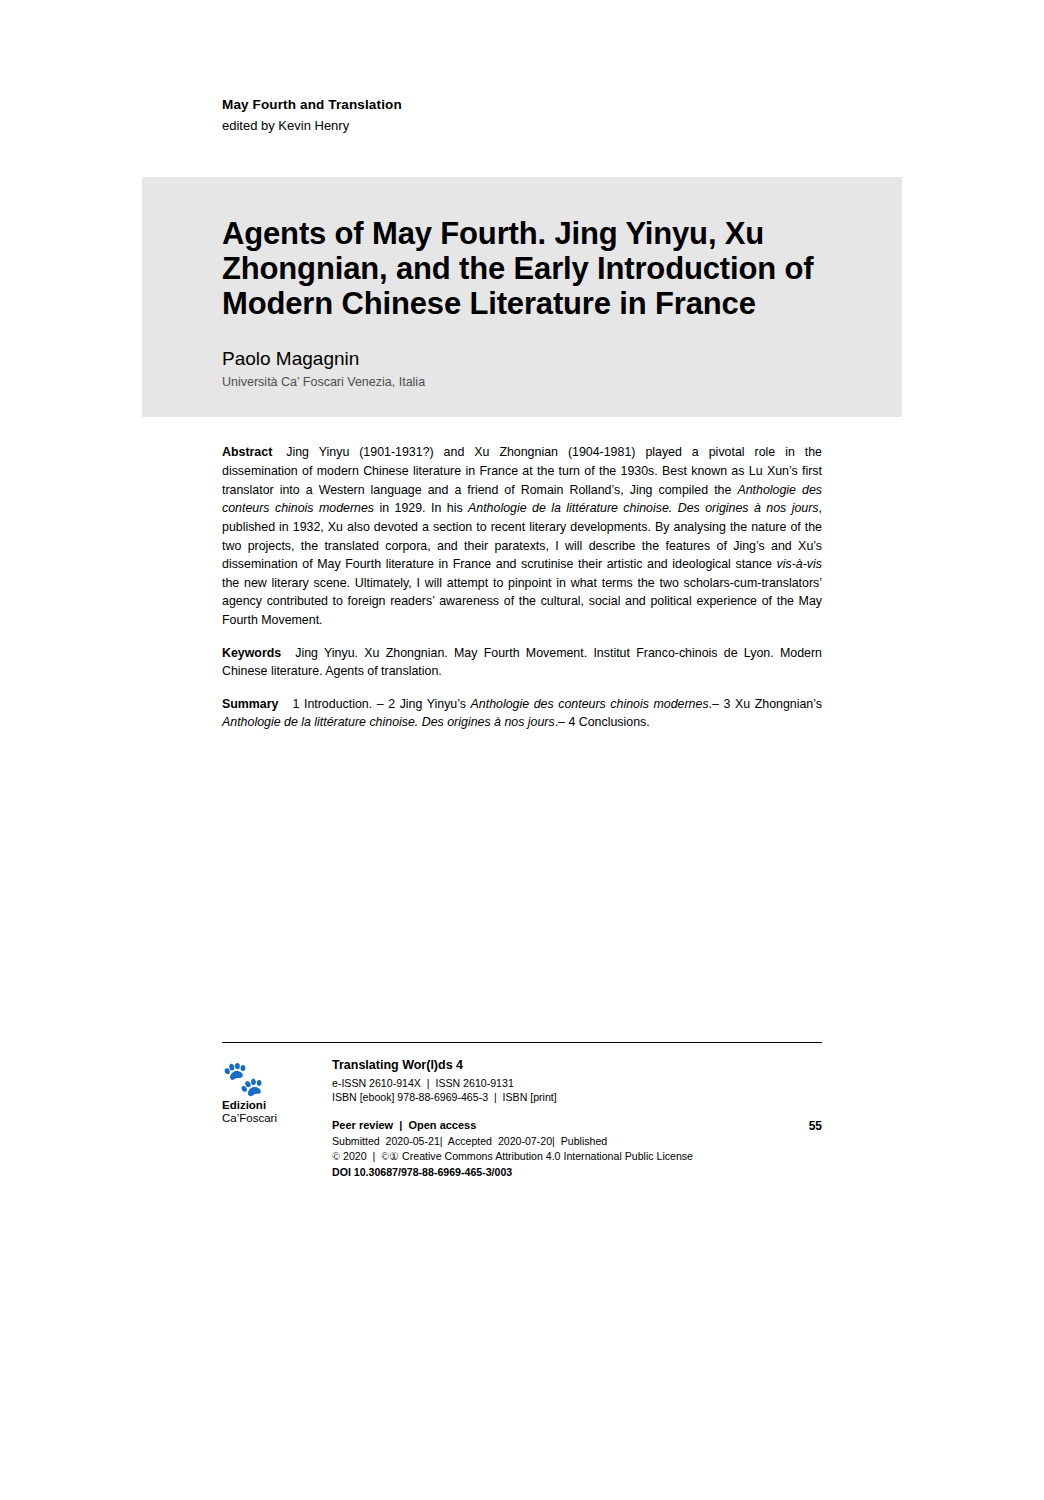May Fourth and Translation
edited by Kevin Henry
Agents of May Fourth. Jing Yinyu, Xu Zhongnian, and the Early Introduction of Modern Chinese Literature in France
Paolo Magagnin
Università Ca’ Foscari Venezia, Italia
Abstract Jing Yinyu (1901-1931?) and Xu Zhongnian (1904-1981) played a pivotal role in the dissemination of modern Chinese literature in France at the turn of the 1930s. Best known as Lu Xun’s first translator into a Western language and a friend of Romain Rolland’s, Jing compiled the Anthologie des conteurs chinois modernes in 1929. In his Anthologie de la littérature chinoise. Des origines à nos jours, published in 1932, Xu also devoted a section to recent literary developments. By analysing the nature of the two projects, the translated corpora, and their paratexts, I will describe the features of Jing’s and Xu’s dissemination of May Fourth literature in France and scrutinise their artistic and ideological stance vis-à-vis the new literary scene. Ultimately, I will attempt to pinpoint in what terms the two scholars-cum-translators’ agency contributed to foreign readers’ awareness of the cultural, social and political experience of the May Fourth Movement.
Keywords Jing Yinyu. Xu Zhongnian. May Fourth Movement. Institut Franco-chinois de Lyon. Modern Chinese literature. Agents of translation.
Summary 1 Introduction. – 2 Jing Yinyu’s Anthologie des conteurs chinois modernes.– 3 Xu Zhongnian’s Anthologie de la littérature chinoise. Des origines à nos jours.– 4 Conclusions.
🐾 Edizioni Ca’Foscari
Translating Wor(l)ds 4
e-ISSN 2610-914X | ISSN 2610-9131
ISBN [ebook] 978-88-6969-465-3 | ISBN [print]
55
Peer review | Open access
Submitted 2020-05-21| Accepted 2020-07-20| Published
© 2020 | ©① Creative Commons Attribution 4.0 International Public License
DOI 10.30687/978-88-6969-465-3/003